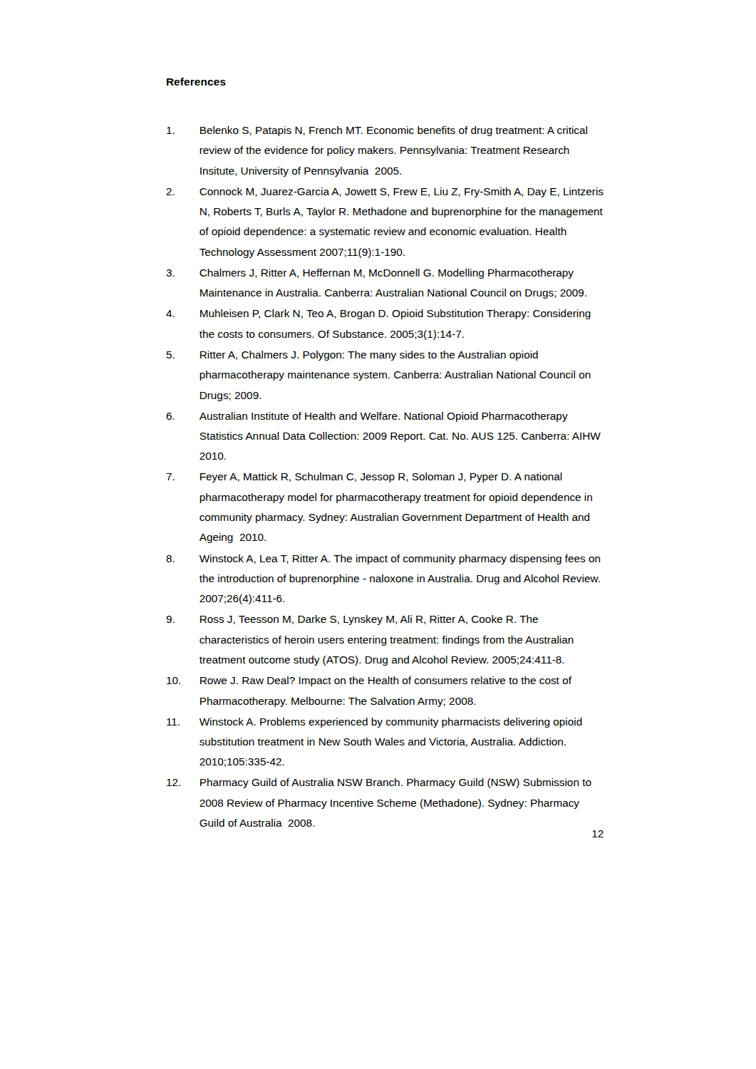References
1. Belenko S, Patapis N, French MT. Economic benefits of drug treatment: A critical review of the evidence for policy makers. Pennsylvania: Treatment Research Insitute, University of Pennsylvania 2005.
2. Connock M, Juarez-Garcia A, Jowett S, Frew E, Liu Z, Fry-Smith A, Day E, Lintzeris N, Roberts T, Burls A, Taylor R. Methadone and buprenorphine for the management of opioid dependence: a systematic review and economic evaluation. Health Technology Assessment 2007;11(9):1-190.
3. Chalmers J, Ritter A, Heffernan M, McDonnell G. Modelling Pharmacotherapy Maintenance in Australia. Canberra: Australian National Council on Drugs; 2009.
4. Muhleisen P, Clark N, Teo A, Brogan D. Opioid Substitution Therapy: Considering the costs to consumers. Of Substance. 2005;3(1):14-7.
5. Ritter A, Chalmers J. Polygon: The many sides to the Australian opioid pharmacotherapy maintenance system. Canberra: Australian National Council on Drugs; 2009.
6. Australian Institute of Health and Welfare. National Opioid Pharmacotherapy Statistics Annual Data Collection: 2009 Report. Cat. No. AUS 125. Canberra: AIHW 2010.
7. Feyer A, Mattick R, Schulman C, Jessop R, Soloman J, Pyper D. A national pharmacotherapy model for pharmacotherapy treatment for opioid dependence in community pharmacy. Sydney: Australian Government Department of Health and Ageing 2010.
8. Winstock A, Lea T, Ritter A. The impact of community pharmacy dispensing fees on the introduction of buprenorphine - naloxone in Australia. Drug and Alcohol Review. 2007;26(4):411-6.
9. Ross J, Teesson M, Darke S, Lynskey M, Ali R, Ritter A, Cooke R. The characteristics of heroin users entering treatment: findings from the Australian treatment outcome study (ATOS). Drug and Alcohol Review. 2005;24:411-8.
10. Rowe J. Raw Deal? Impact on the Health of consumers relative to the cost of Pharmacotherapy. Melbourne: The Salvation Army; 2008.
11. Winstock A. Problems experienced by community pharmacists delivering opioid substitution treatment in New South Wales and Victoria, Australia. Addiction. 2010;105:335-42.
12. Pharmacy Guild of Australia NSW Branch. Pharmacy Guild (NSW) Submission to 2008 Review of Pharmacy Incentive Scheme (Methadone). Sydney: Pharmacy Guild of Australia 2008.
12